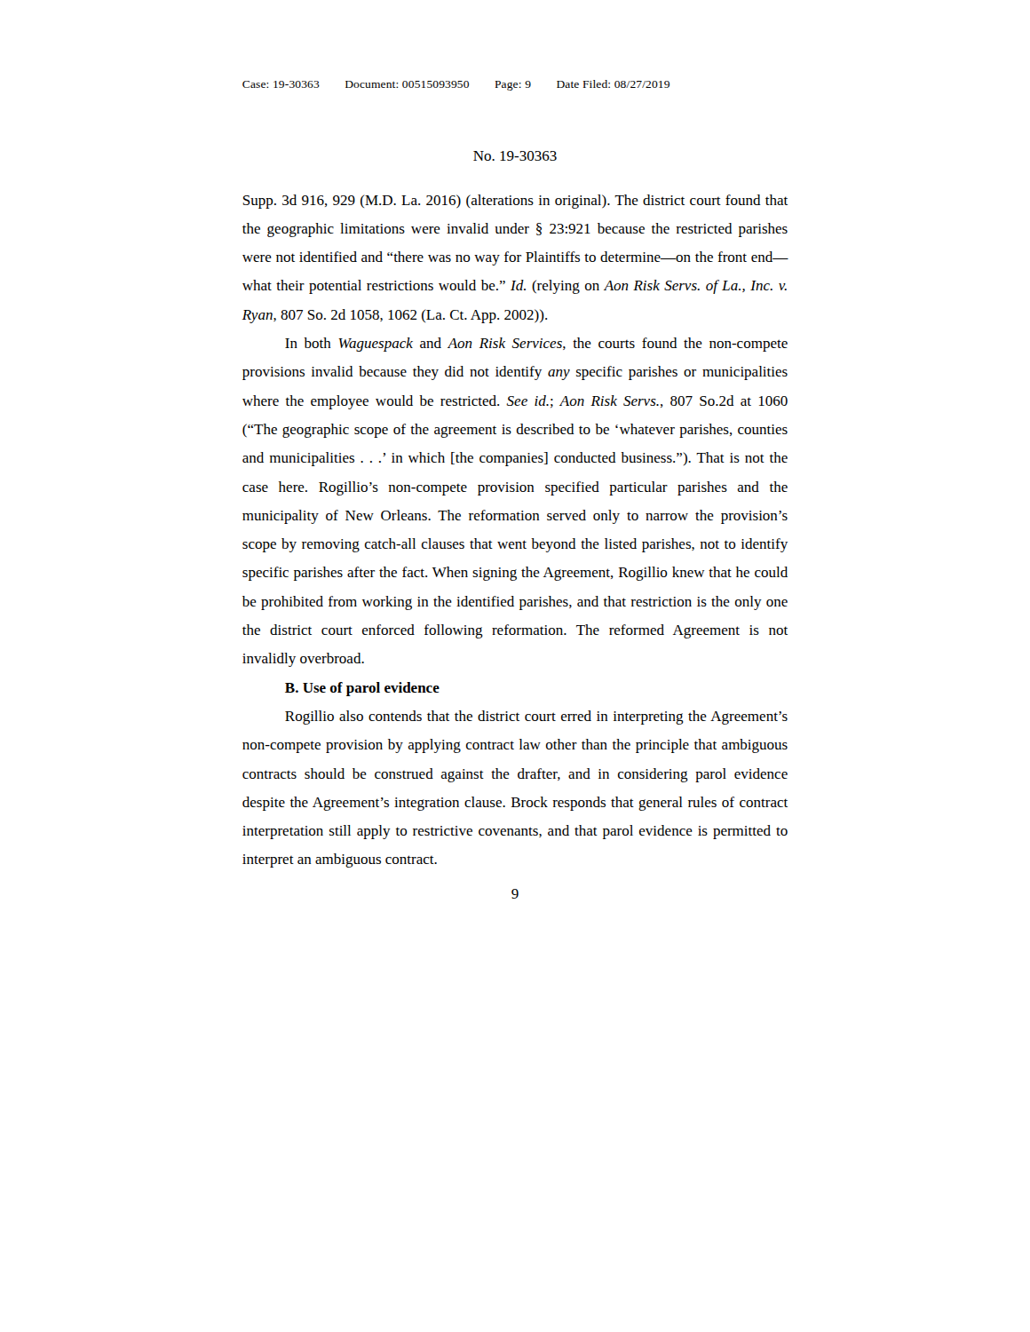Case: 19-30363 Document: 00515093950 Page: 9 Date Filed: 08/27/2019
No. 19-30363
Supp. 3d 916, 929 (M.D. La. 2016) (alterations in original). The district court found that the geographic limitations were invalid under § 23:921 because the restricted parishes were not identified and “there was no way for Plaintiffs to determine—on the front end—what their potential restrictions would be.” Id. (relying on Aon Risk Servs. of La., Inc. v. Ryan, 807 So. 2d 1058, 1062 (La. Ct. App. 2002)).
In both Waguespack and Aon Risk Services, the courts found the non-compete provisions invalid because they did not identify any specific parishes or municipalities where the employee would be restricted. See id.; Aon Risk Servs., 807 So.2d at 1060 (“The geographic scope of the agreement is described to be ‘whatever parishes, counties and municipalities . . .’ in which [the companies] conducted business.”). That is not the case here. Rogillio’s non-compete provision specified particular parishes and the municipality of New Orleans. The reformation served only to narrow the provision’s scope by removing catch-all clauses that went beyond the listed parishes, not to identify specific parishes after the fact. When signing the Agreement, Rogillio knew that he could be prohibited from working in the identified parishes, and that restriction is the only one the district court enforced following reformation. The reformed Agreement is not invalidly overbroad.
B. Use of parol evidence
Rogillio also contends that the district court erred in interpreting the Agreement’s non-compete provision by applying contract law other than the principle that ambiguous contracts should be construed against the drafter, and in considering parol evidence despite the Agreement’s integration clause. Brock responds that general rules of contract interpretation still apply to restrictive covenants, and that parol evidence is permitted to interpret an ambiguous contract.
9